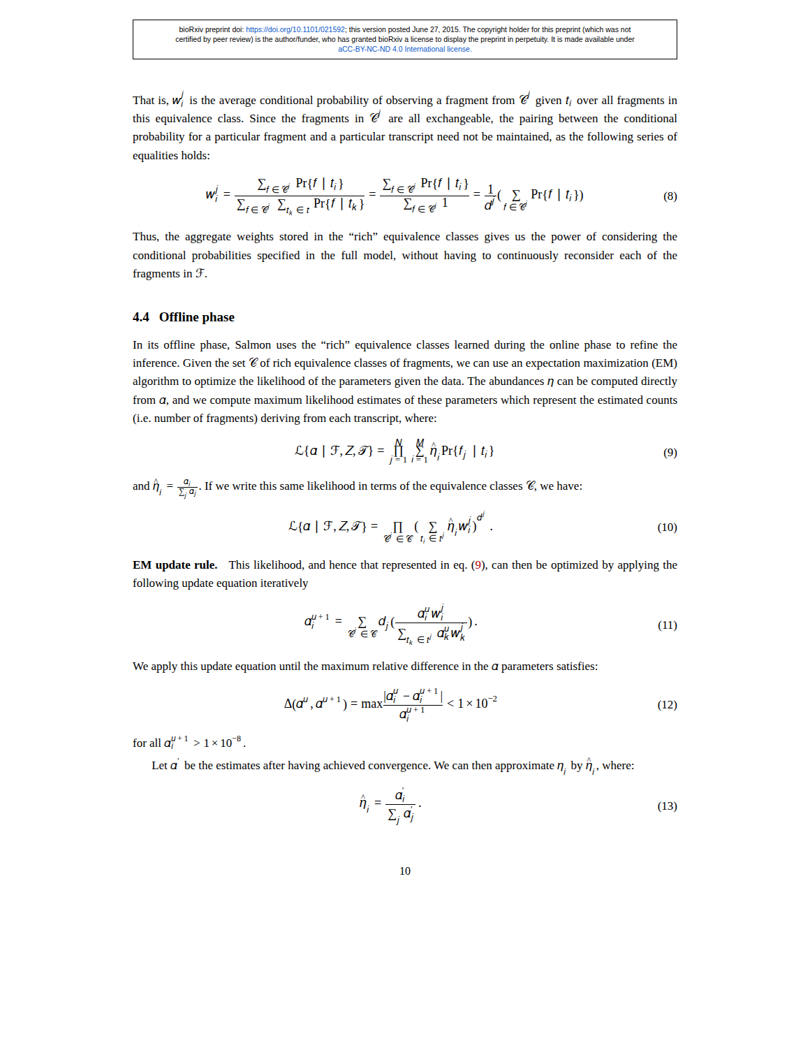bioRxiv preprint doi: https://doi.org/10.1101/021592; this version posted June 27, 2015. The copyright holder for this preprint (which was not
certified by peer review) is the author/funder, who has granted bioRxiv a license to display the preprint in perpetuity. It is made available under
aCC-BY-NC-ND 4.0 International license.
That is, wij is the average conditional probability of observing a fragment from 𝒞j given ti over all fragments in this equivalence class. Since the fragments in 𝒞j are all exchangeable, the pairing between the conditional probability for a particular fragment and a particular transcript need not be maintained, as the following series of equalities holds:
wij = ∑f∈𝒞jPr⁡{f∣ti} ∑f∈𝒞j∑tk∈tPr⁡{f∣tk} = ∑f∈𝒞jPr⁡{f∣ti} ∑f∈𝒞j1 = 1dj ( ∑f∈𝒞jPr⁡{f∣ti} )
(8)
Thus, the aggregate weights stored in the “rich” equivalence classes gives us the power of considering the conditional probabilities specified in the full model, without having to continuously reconsider each of the fragments in ℱ.
4.4 Offline phase
In its offline phase, Salmon uses the “rich” equivalence classes learned during the online phase to refine the inference. Given the set 𝒞 of rich equivalence classes of fragments, we can use an expectation maximization (EM) algorithm to optimize the likelihood of the parameters given the data. The abundances η can be computed directly from α, and we compute maximum likelihood estimates of these parameters which represent the estimated counts (i.e. number of fragments) deriving from each transcript, where:
ℒ {α∣ℱ,Z,𝒯} = ∏j=1N ∑i=1M η^i Pr⁡ {fj∣ti}
(9)
and η^i=αi∑jαj. If we write this same likelihood in terms of the equivalence classes 𝒞, we have:
ℒ {α∣ℱ,Z,𝒯} = ∏𝒞j∈𝒞 (∑ti∈tjη^iwij) dj .
(10)
EM update rule. This likelihood, and hence that represented in eq. (9), can then be optimized by applying the following update equation iteratively
αiu+1 = ∑𝒞j∈𝒞 dj ( αiuwij ∑tk∈tjαkuwkj ) .
(11)
We apply this update equation until the maximum relative difference in the α parameters satisfies:
Δ (αu,αu+1) = max |αiu−αiu+1| αiu+1 < 1×10−2
(12)
for all αiu+1>1×10−8.
Let α′ be the estimates after having achieved convergence. We can then approximate ηi by η^i, where:
η^i = αi′ ∑jαj′ .
(13)
10